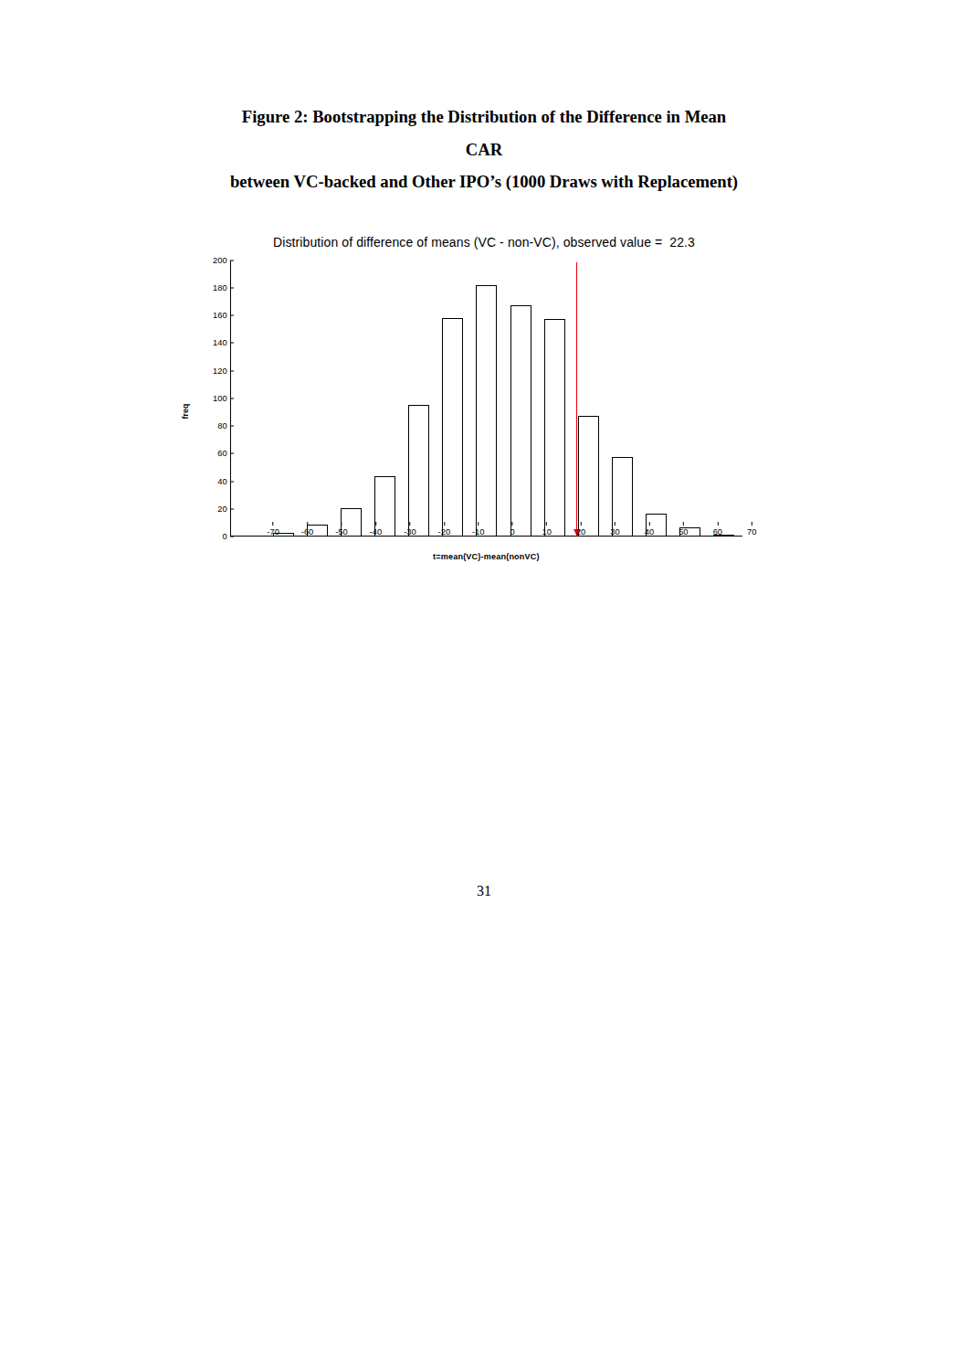Figure 2: Bootstrapping the Distribution of the Difference in Mean CAR
between VC-backed and Other IPO’s (1000 Draws with Replacement)
Distribution of difference of means (VC - non-VC), observed value = 22.3
freq
200
180
160
140
120
100
80
60
40
20
0
-70
-60
-50
-40
-30
-20
-10
0
10
20
30
40
50
60
70
t=mean(VC)-mean(nonVC)
31